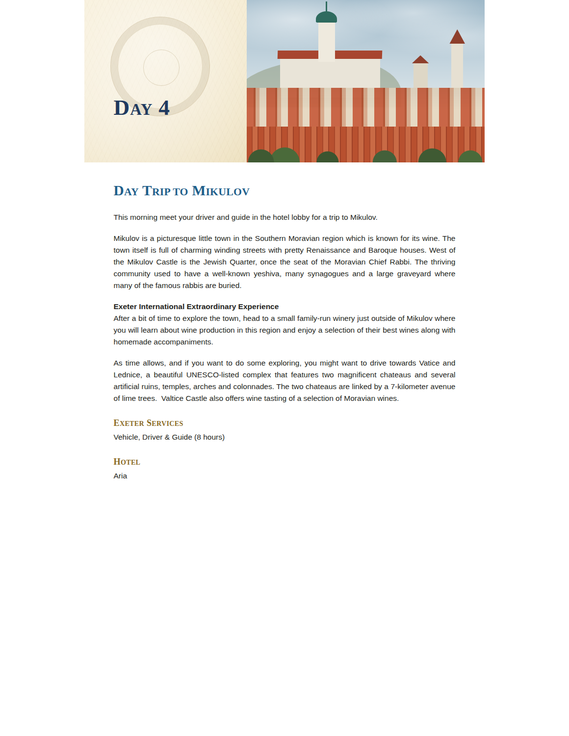DAY 4
DAY TRIP TO MIKULOV
This morning meet your driver and guide in the hotel lobby for a trip to Mikulov.
Mikulov is a picturesque little town in the Southern Moravian region which is known for its wine. The town itself is full of charming winding streets with pretty Renaissance and Baroque houses. West of the Mikulov Castle is the Jewish Quarter, once the seat of the Moravian Chief Rabbi. The thriving community used to have a well-known yeshiva, many synagogues and a large graveyard where many of the famous rabbis are buried.
Exeter International Extraordinary Experience
After a bit of time to explore the town, head to a small family-run winery just outside of Mikulov where you will learn about wine production in this region and enjoy a selection of their best wines along with homemade accompaniments.
As time allows, and if you want to do some exploring, you might want to drive towards Vatice and Lednice, a beautiful UNESCO-listed complex that features two magnificent chateaus and several artificial ruins, temples, arches and colonnades. The two chateaus are linked by a 7-kilometer avenue of lime trees. Valtice Castle also offers wine tasting of a selection of Moravian wines.
EXETER SERVICES
Vehicle, Driver & Guide (8 hours)
HOTEL
Aria